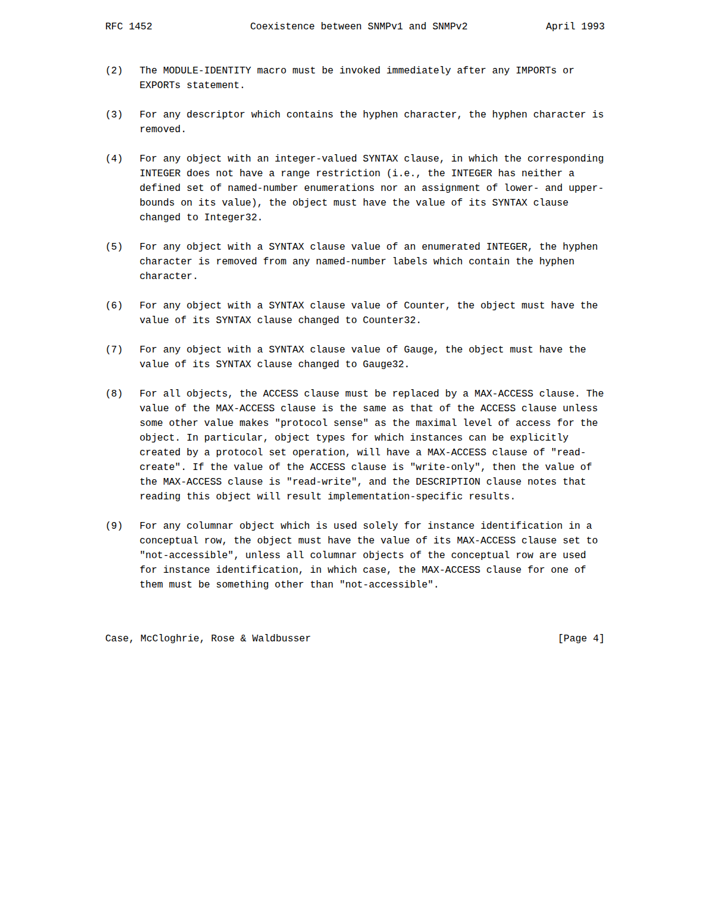RFC 1452 Coexistence between SNMPv1 and SNMPv2 April 1993
(2) The MODULE-IDENTITY macro must be invoked immediately after any IMPORTs or EXPORTs statement.
(3) For any descriptor which contains the hyphen character, the hyphen character is removed.
(4) For any object with an integer-valued SYNTAX clause, in which the corresponding INTEGER does not have a range restriction (i.e., the INTEGER has neither a defined set of named-number enumerations nor an assignment of lower- and upper-bounds on its value), the object must have the value of its SYNTAX clause changed to Integer32.
(5) For any object with a SYNTAX clause value of an enumerated INTEGER, the hyphen character is removed from any named-number labels which contain the hyphen character.
(6) For any object with a SYNTAX clause value of Counter, the object must have the value of its SYNTAX clause changed to Counter32.
(7) For any object with a SYNTAX clause value of Gauge, the object must have the value of its SYNTAX clause changed to Gauge32.
(8) For all objects, the ACCESS clause must be replaced by a MAX-ACCESS clause. The value of the MAX-ACCESS clause is the same as that of the ACCESS clause unless some other value makes "protocol sense" as the maximal level of access for the object. In particular, object types for which instances can be explicitly created by a protocol set operation, will have a MAX-ACCESS clause of "read-create". If the value of the ACCESS clause is "write-only", then the value of the MAX-ACCESS clause is "read-write", and the DESCRIPTION clause notes that reading this object will result implementation-specific results.
(9) For any columnar object which is used solely for instance identification in a conceptual row, the object must have the value of its MAX-ACCESS clause set to "not-accessible", unless all columnar objects of the conceptual row are used for instance identification, in which case, the MAX-ACCESS clause for one of them must be something other than "not-accessible".
Case, McCloghrie, Rose & Waldbusser [Page 4]